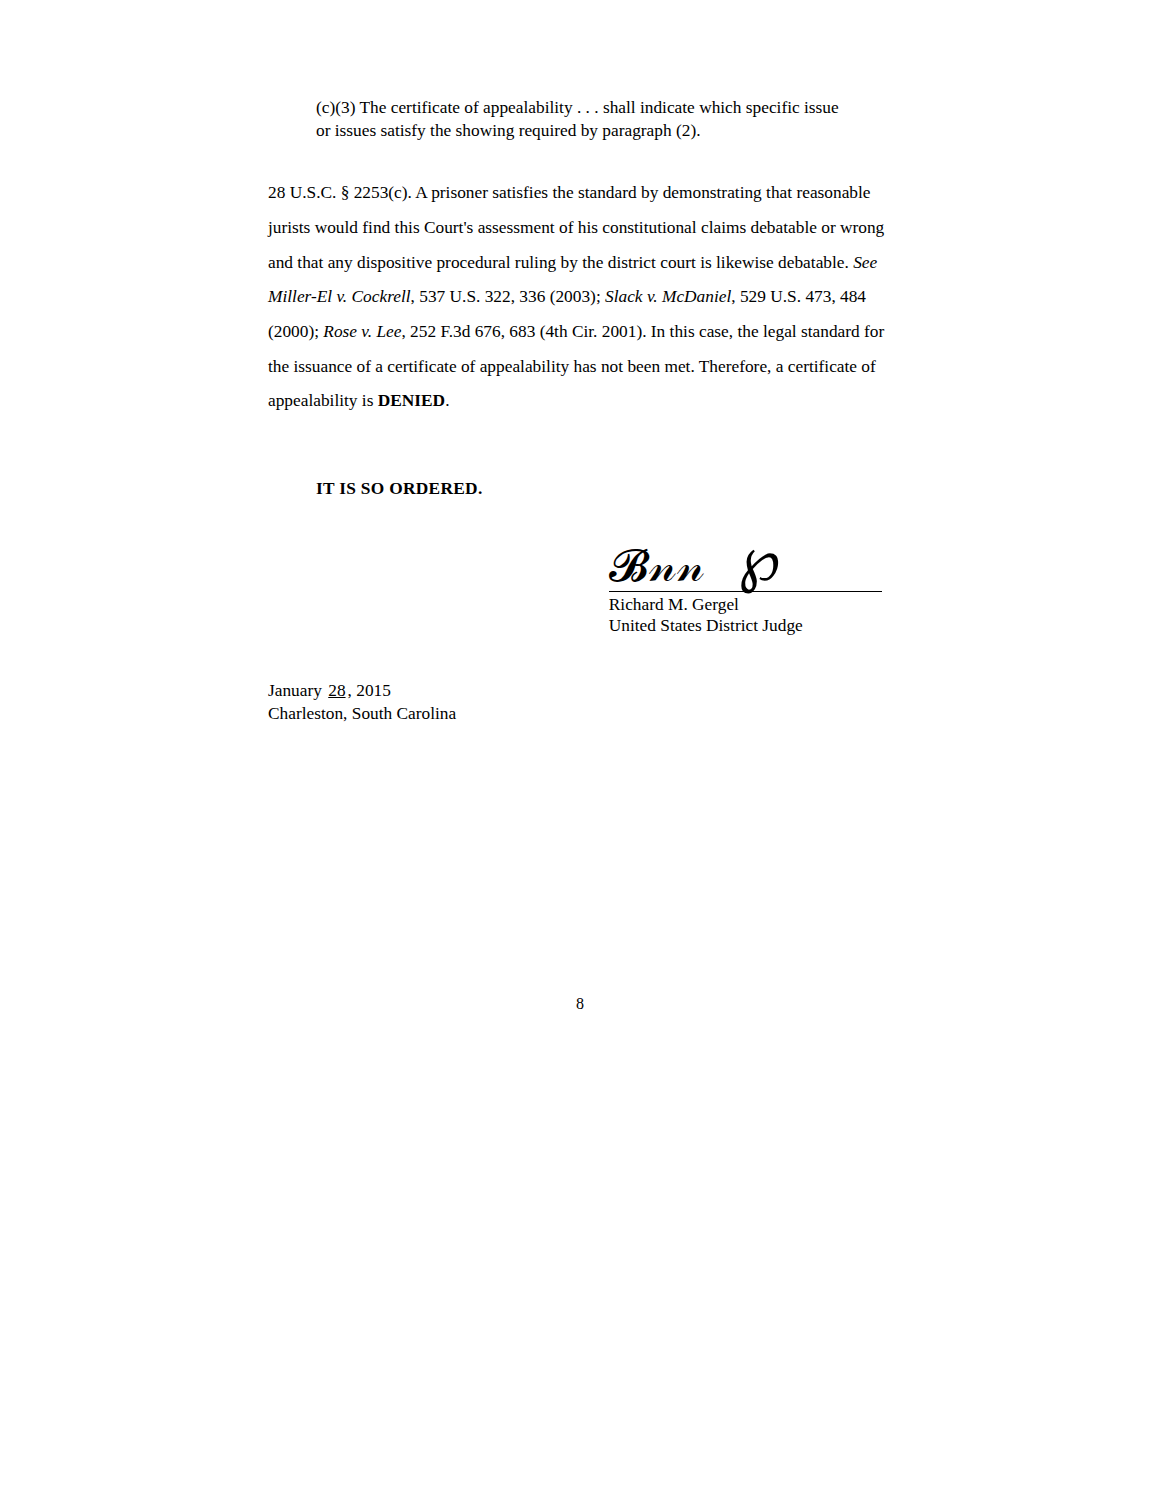(c)(3) The certificate of appealability . . . shall indicate which specific issue or issues satisfy the showing required by paragraph (2).
28 U.S.C. § 2253(c). A prisoner satisfies the standard by demonstrating that reasonable jurists would find this Court's assessment of his constitutional claims debatable or wrong and that any dispositive procedural ruling by the district court is likewise debatable. See Miller-El v. Cockrell, 537 U.S. 322, 336 (2003); Slack v. McDaniel, 529 U.S. 473, 484 (2000); Rose v. Lee, 252 F.3d 676, 683 (4th Cir. 2001). In this case, the legal standard for the issuance of a certificate of appealability has not been met. Therefore, a certificate of appealability is DENIED.
IT IS SO ORDERED.
𝓑𝓃𝓃 ℘
Richard M. Gergel
United States District Judge
January 28, 2015
Charleston, South Carolina
8